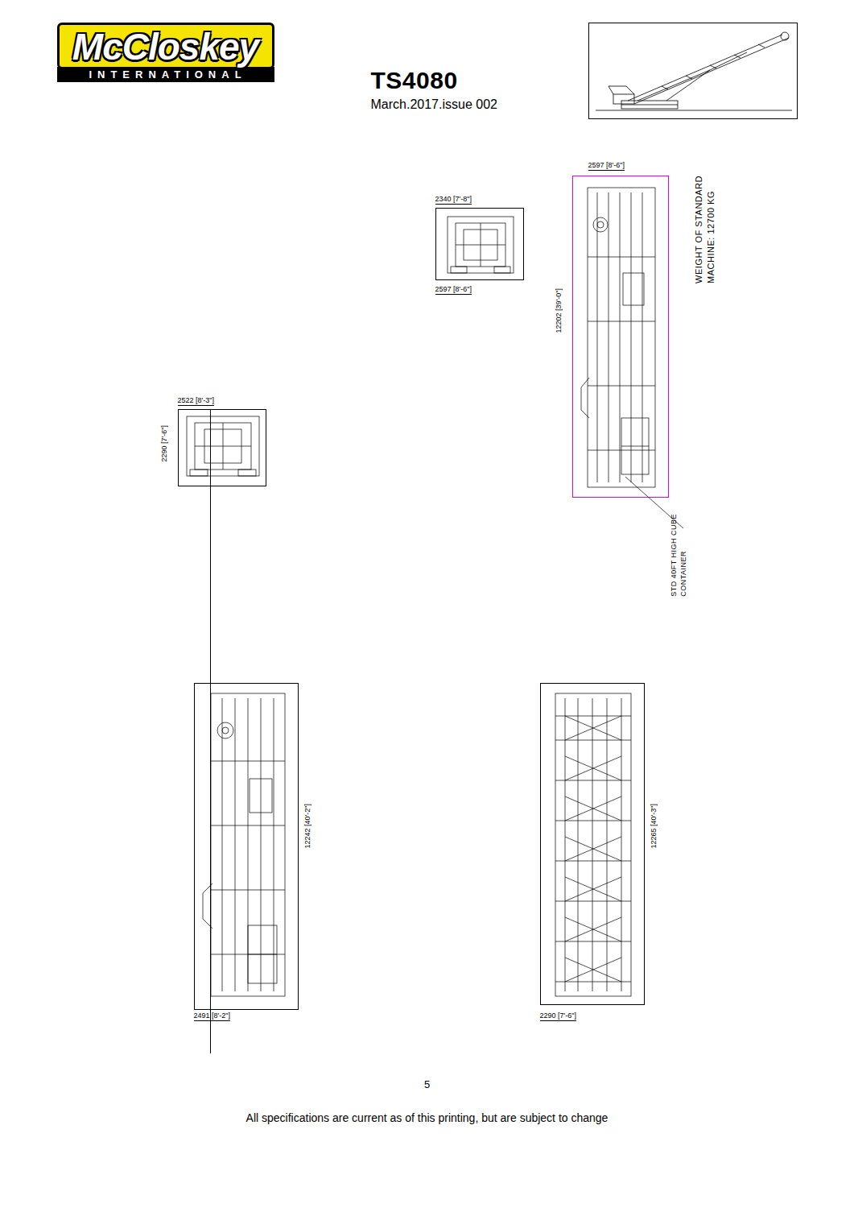McCloskey INTERNATIONAL
TS4080
March.2017.issue 002
12202 [39'-0"]
2597 [8'-6"]
2340 [7'-8"]
2597 [8'-6"]
WEIGHT OF STANDARD
MACHINE: 12700 KG
STD 40FT HIGH CUBE
CONTAINER
2522 [8'-3"]
2290 [7'-6"]
12242 [40'-2"]
2491 [8'-2"]
12265 [40'-3"]
2290 [7'-6"]
5
All specifications are current as of this printing, but are subject to change